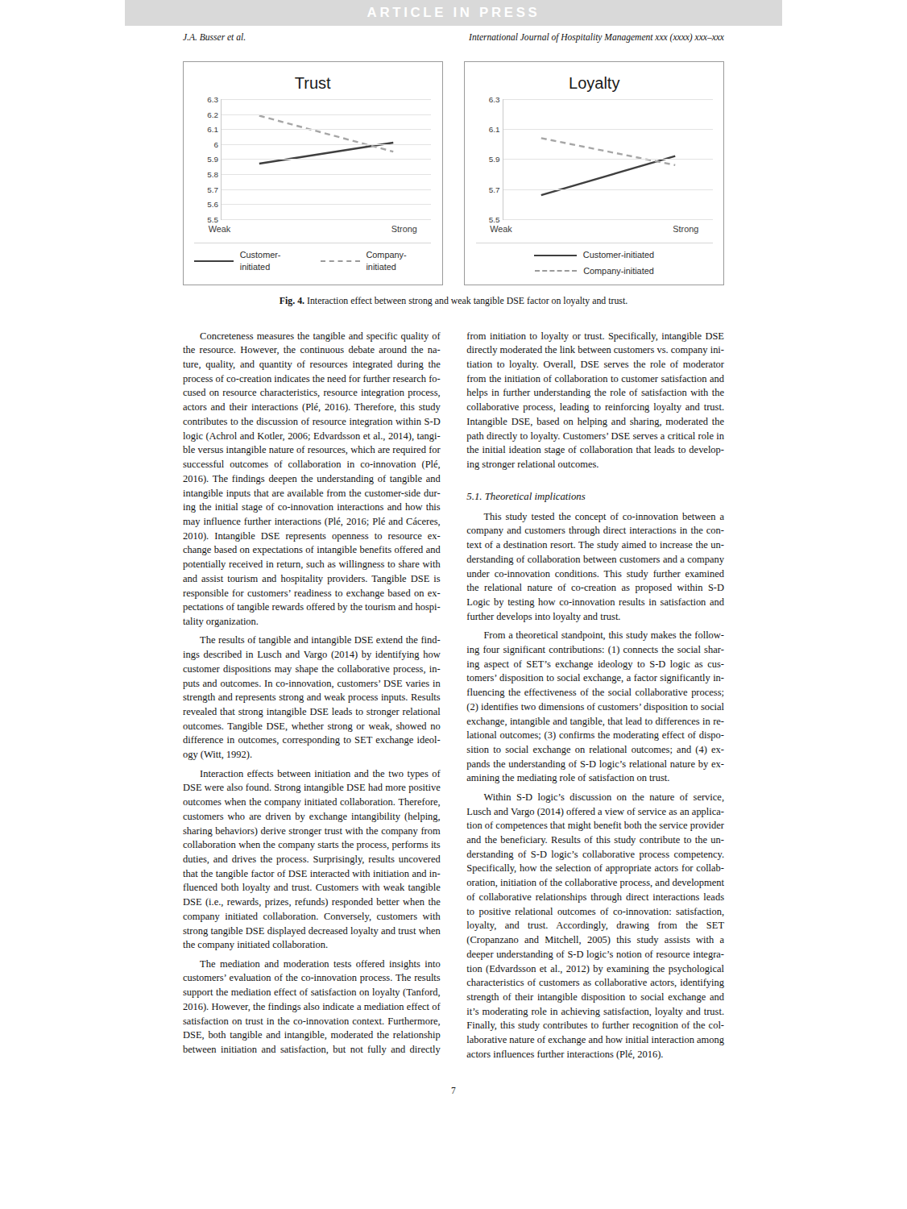Article in Press
J.A. Busser et al. International Journal of Hospitality Management xxx (xxxx) xxx–xxx
Trust
6.3
6.2
6.1
6
5.9
5.8
5.7
5.6
5.5
Weak Strong
Customer-initiated Company-initiated
Loyalty
6.3
6.1
5.9
5.7
5.5
Weak Strong
Customer-initiated
Company-initiated
Fig. 4. Interaction effect between strong and weak tangible DSE factor on loyalty and trust.
Concreteness measures the tangible and specific quality of the resource. However, the continuous debate around the nature, quality, and quantity of resources integrated during the process of co-creation indicates the need for further research focused on resource characteristics, resource integration process, actors and their interactions (Plé, 2016). Therefore, this study contributes to the discussion of resource integration within S-D logic (Achrol and Kotler, 2006; Edvardsson et al., 2014), tangible versus intangible nature of resources, which are required for successful outcomes of collaboration in co-innovation (Plé, 2016). The findings deepen the understanding of tangible and intangible inputs that are available from the customer-side during the initial stage of co-innovation interactions and how this may influence further interactions (Plé, 2016; Plé and Cáceres, 2010). Intangible DSE represents openness to resource exchange based on expectations of intangible benefits offered and potentially received in return, such as willingness to share with and assist tourism and hospitality providers. Tangible DSE is responsible for customers’ readiness to exchange based on expectations of tangible rewards offered by the tourism and hospitality organization.
The results of tangible and intangible DSE extend the findings described in Lusch and Vargo (2014) by identifying how customer dispositions may shape the collaborative process, inputs and outcomes. In co-innovation, customers’ DSE varies in strength and represents strong and weak process inputs. Results revealed that strong intangible DSE leads to stronger relational outcomes. Tangible DSE, whether strong or weak, showed no difference in outcomes, corresponding to SET exchange ideology (Witt, 1992).
Interaction effects between initiation and the two types of DSE were also found. Strong intangible DSE had more positive outcomes when the company initiated collaboration. Therefore, customers who are driven by exchange intangibility (helping, sharing behaviors) derive stronger trust with the company from collaboration when the company starts the process, performs its duties, and drives the process. Surprisingly, results uncovered that the tangible factor of DSE interacted with initiation and influenced both loyalty and trust. Customers with weak tangible DSE (i.e., rewards, prizes, refunds) responded better when the company initiated collaboration. Conversely, customers with strong tangible DSE displayed decreased loyalty and trust when the company initiated collaboration.
The mediation and moderation tests offered insights into customers’ evaluation of the co-innovation process. The results support the mediation effect of satisfaction on loyalty (Tanford, 2016). However, the findings also indicate a mediation effect of satisfaction on trust in the co-innovation context. Furthermore, DSE, both tangible and intangible, moderated the relationship between initiation and satisfaction, but not fully and directly from initiation to loyalty or trust. Specifically, intangible DSE directly moderated the link between customers vs. company initiation to loyalty. Overall, DSE serves the role of moderator from the initiation of collaboration to customer satisfaction and helps in further understanding the role of satisfaction with the collaborative process, leading to reinforcing loyalty and trust. Intangible DSE, based on helping and sharing, moderated the path directly to loyalty. Customers’ DSE serves a critical role in the initial ideation stage of collaboration that leads to developing stronger relational outcomes.
5.1. Theoretical implications
This study tested the concept of co-innovation between a company and customers through direct interactions in the context of a destination resort. The study aimed to increase the understanding of collaboration between customers and a company under co-innovation conditions. This study further examined the relational nature of co-creation as proposed within S-D Logic by testing how co-innovation results in satisfaction and further develops into loyalty and trust.
From a theoretical standpoint, this study makes the following four significant contributions: (1) connects the social sharing aspect of SET’s exchange ideology to S-D logic as customers’ disposition to social exchange, a factor significantly influencing the effectiveness of the social collaborative process; (2) identifies two dimensions of customers’ disposition to social exchange, intangible and tangible, that lead to differences in relational outcomes; (3) confirms the moderating effect of disposition to social exchange on relational outcomes; and (4) expands the understanding of S-D logic’s relational nature by examining the mediating role of satisfaction on trust.
Within S-D logic’s discussion on the nature of service, Lusch and Vargo (2014) offered a view of service as an application of competences that might benefit both the service provider and the beneficiary. Results of this study contribute to the understanding of S-D logic’s collaborative process competency. Specifically, how the selection of appropriate actors for collaboration, initiation of the collaborative process, and development of collaborative relationships through direct interactions leads to positive relational outcomes of co-innovation: satisfaction, loyalty, and trust. Accordingly, drawing from the SET (Cropanzano and Mitchell, 2005) this study assists with a deeper understanding of S-D logic’s notion of resource integration (Edvardsson et al., 2012) by examining the psychological characteristics of customers as collaborative actors, identifying strength of their intangible disposition to social exchange and it’s moderating role in achieving satisfaction, loyalty and trust. Finally, this study contributes to further recognition of the collaborative nature of exchange and how initial interaction among actors influences further interactions (Plé, 2016).
7